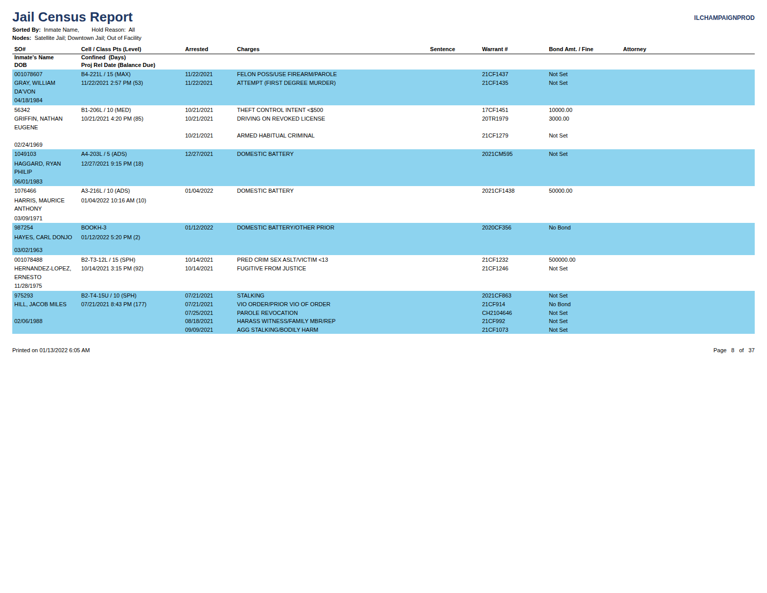Jail Census Report
ILCHAMPAIGNPROD
Sorted By: Inmate Name, Hold Reason: All
Nodes: Satellite Jail; Downtown Jail; Out of Facility
| SO# | Cell / Class Pts (Level) | Arrested | Charges | Sentence | Warrant # | Bond Amt. / Fine | Attorney |
| --- | --- | --- | --- | --- | --- | --- | --- |
| Inmate's Name | Confined (Days) | | | | | | |
| DOB | Proj Rel Date (Balance Due) | | | | | | |
| 001078607 | B4-221L / 15 (MAX) | 11/22/2021 | FELON POSS/USE FIREARM/PAROLE | | 21CF1437 | Not Set | |
| GRAY, WILLIAM DA'VON | 11/22/2021 2:57 PM (53) | 11/22/2021 | ATTEMPT (FIRST DEGREE MURDER) | | 21CF1435 | Not Set | |
| 04/18/1984 | | | | | | | |
| 56342 | B1-206L / 10 (MED) | 10/21/2021 | THEFT CONTROL INTENT <$500 | | 17CF1451 | 10000.00 | |
| GRIFFIN, NATHAN EUGENE | 10/21/2021 4:20 PM (85) | 10/21/2021 | DRIVING ON REVOKED LICENSE | | 20TR1979 | 3000.00 | |
| | | 10/21/2021 | ARMED HABITUAL CRIMINAL | | 21CF1279 | Not Set | |
| 02/24/1969 | | | | | | | |
| 1049103 | A4-203L / 5 (ADS) | 12/27/2021 | DOMESTIC BATTERY | | 2021CM595 | Not Set | |
| HAGGARD, RYAN PHILIP | 12/27/2021 9:15 PM (18) | | | | | | |
| 06/01/1983 | | | | | | | |
| 1076466 | A3-216L / 10 (ADS) | 01/04/2022 | DOMESTIC BATTERY | | 2021CF1438 | 50000.00 | |
| HARRIS, MAURICE ANTHONY | 01/04/2022 10:16 AM (10) | | | | | | |
| 03/09/1971 | | | | | | | |
| 987254 | BOOKH-3 | 01/12/2022 | DOMESTIC BATTERY/OTHER PRIOR | | 2020CF356 | No Bond | |
| HAYES, CARL DONJO | 01/12/2022 5:20 PM (2) | | | | | | |
| 03/02/1963 | | | | | | | |
| 001078488 | B2-T3-12L / 15 (SPH) | 10/14/2021 | PRED CRIM SEX ASLT/VICTIM <13 | | 21CF1232 | 500000.00 | |
| HERNANDEZ-LOPEZ, ERNESTO | 10/14/2021 3:15 PM (92) | 10/14/2021 | FUGITIVE FROM JUSTICE | | 21CF1246 | Not Set | |
| 11/28/1975 | | | | | | | |
| 975293 | B2-T4-15U / 10 (SPH) | 07/21/2021 | STALKING | | 2021CF863 | Not Set | |
| HILL, JACOB MILES | 07/21/2021 8:43 PM (177) | 07/21/2021 | VIO ORDER/PRIOR VIO OF ORDER | | 21CF914 | No Bond | |
| | | 07/25/2021 | PAROLE REVOCATION | | CH2104646 | Not Set | |
| 02/06/1988 | | 08/18/2021 | HARASS WITNESS/FAMILY MBR/REP | | 21CF992 | Not Set | |
| | | 09/09/2021 | AGG STALKING/BODILY HARM | | 21CF1073 | Not Set | |
Printed on 01/13/2022 6:05 AM Page 8 of 37